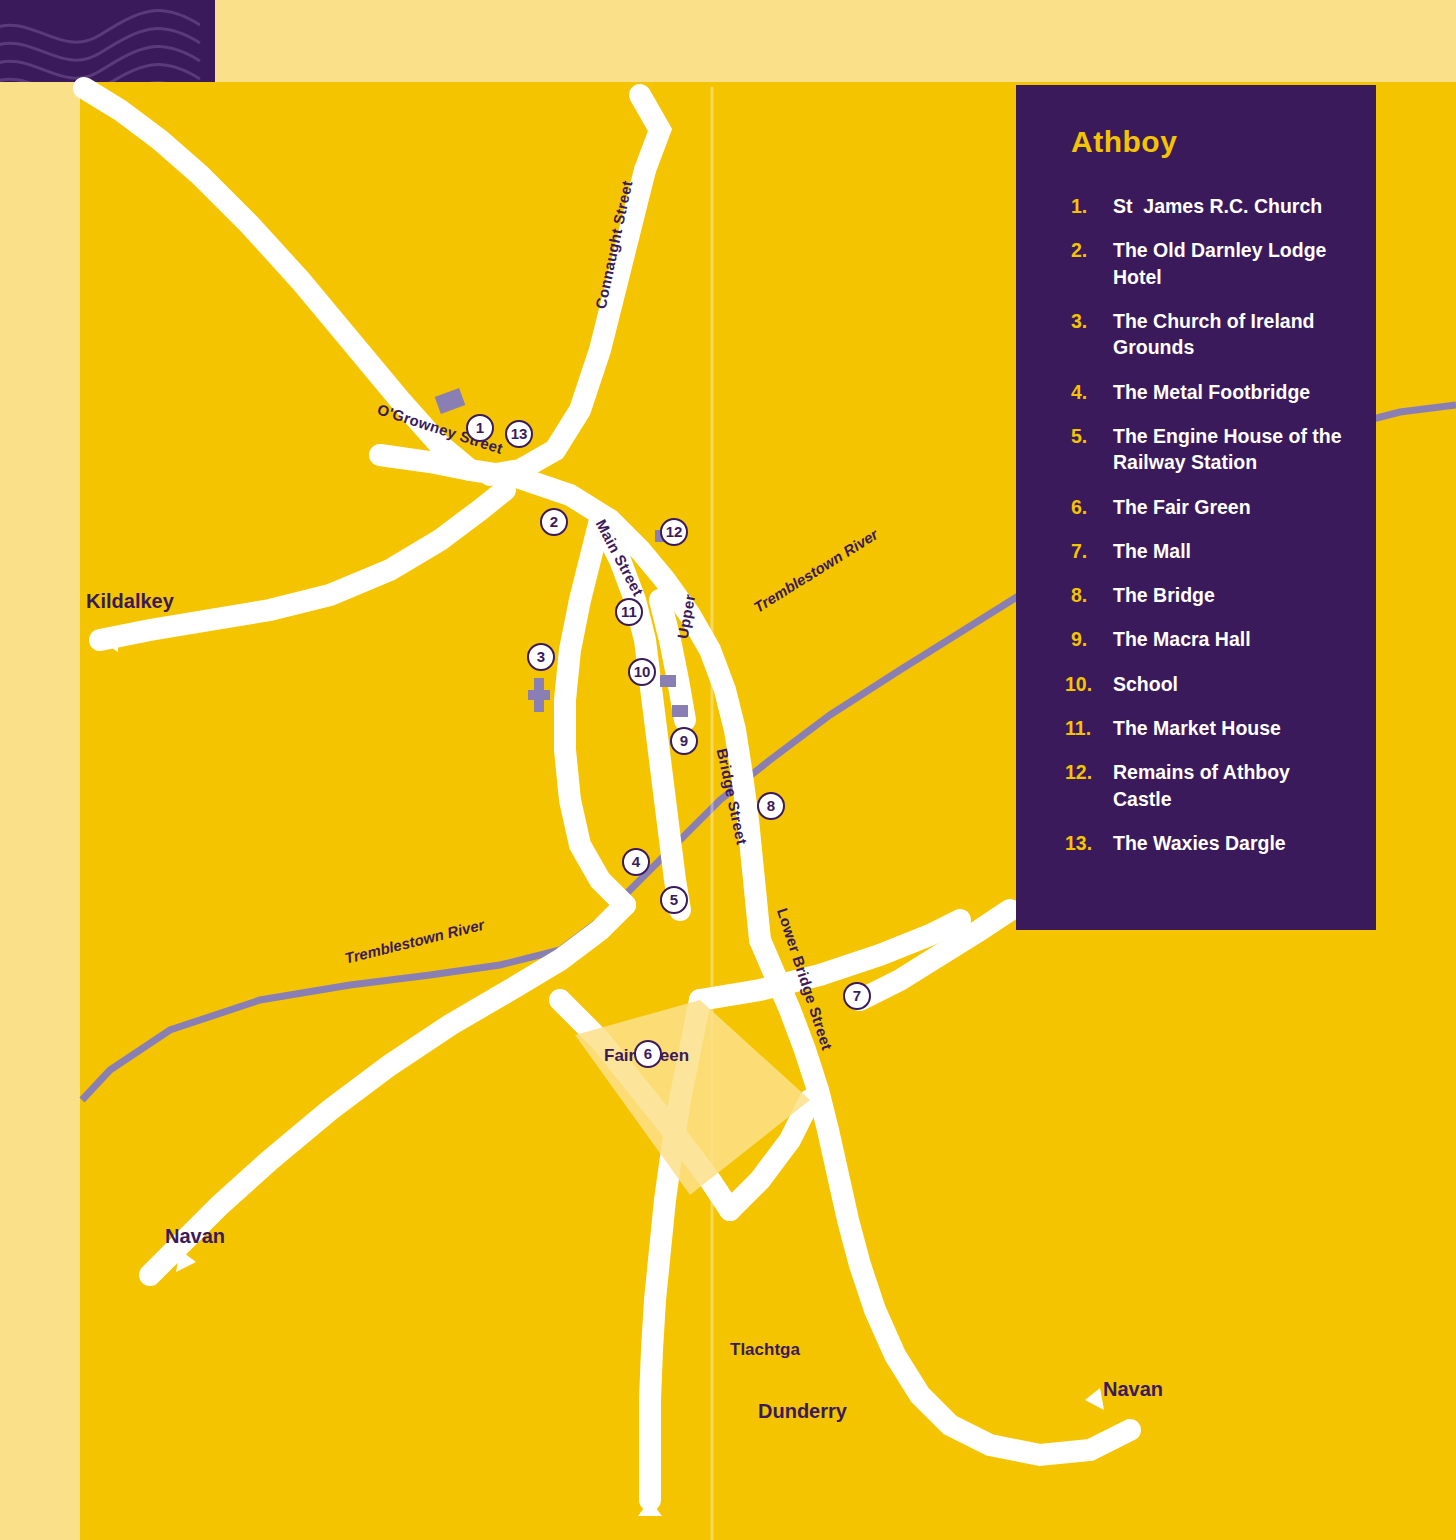Athboy
St James R.C. Church
The Old Darnley Lodge Hotel
The Church of Ireland Grounds
The Metal Footbridge
The Engine House of the
Railway Station
The Fair Green
The Mall
The Bridge
The Macra Hall
School
The Market House
Remains of Athboy Castle
The Waxies Dargle
1
2
3
4
5
6
7
8
9
10
11
12
13
Kildalkey
Navan
Navan
Tlachtga
Dunderry
Fair Green
O'Growney Street
Connaught Street
Main Street
Upper
Bridge Street
Lower Bridge Street
Tremblestown River
Tremblestown River